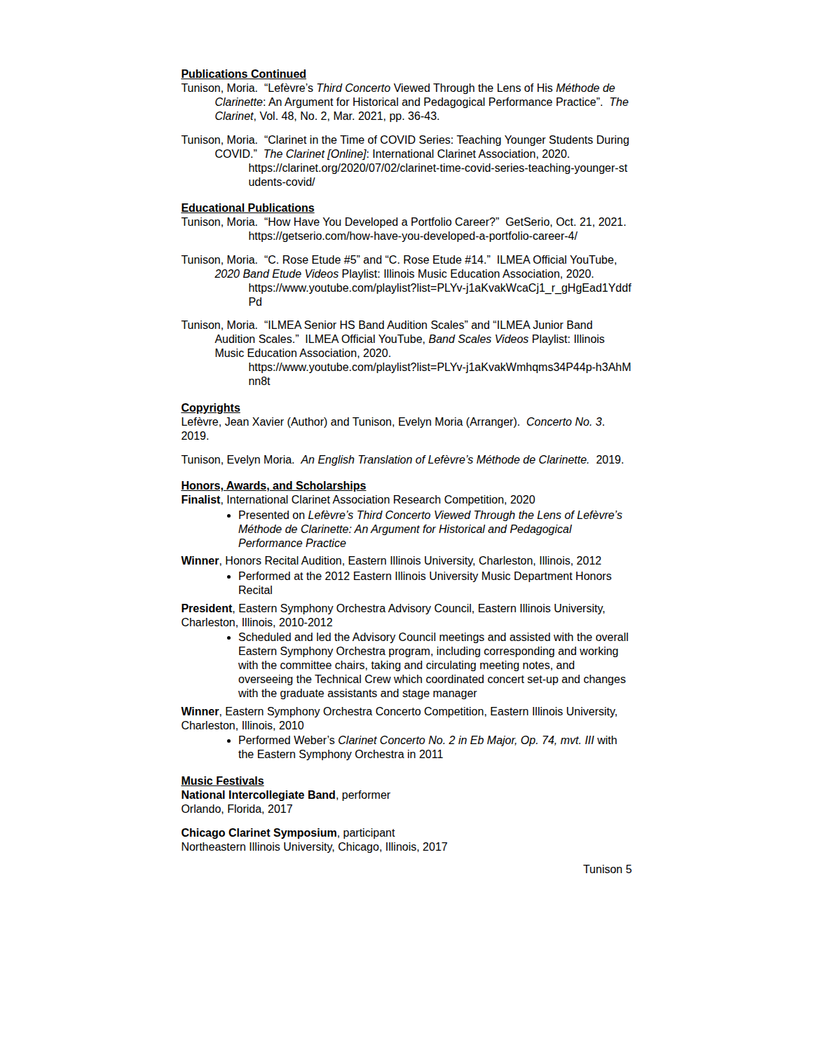Publications Continued
Tunison, Moria. “Lefèvre’s Third Concerto Viewed Through the Lens of His Méthode de Clarinette: An Argument for Historical and Pedagogical Performance Practice”. The Clarinet, Vol. 48, No. 2, Mar. 2021, pp. 36-43.
Tunison, Moria. “Clarinet in the Time of COVID Series: Teaching Younger Students During COVID.” The Clarinet [Online]: International Clarinet Association, 2020.https://clarinet.org/2020/07/02/clarinet-time-covid-series-teaching-younger-students-covid/
Educational Publications
Tunison, Moria. “How Have You Developed a Portfolio Career?” GetSerio, Oct. 21, 2021.https://getserio.com/how-have-you-developed-a-portfolio-career-4/
Tunison, Moria. “C. Rose Etude #5” and “C. Rose Etude #14.” ILMEA Official YouTube, 2020 Band Etude Videos Playlist: Illinois Music Education Association, 2020.https://www.youtube.com/playlist?list=PLYv-j1aKvakWcaCj1_r_gHgEad1YddfPd
Tunison, Moria. “ILMEA Senior HS Band Audition Scales” and “ILMEA Junior Band Audition Scales.” ILMEA Official YouTube, Band Scales Videos Playlist: Illinois Music Education Association, 2020.https://www.youtube.com/playlist?list=PLYv-j1aKvakWmhqms34P44p-h3AhMnn8t
Copyrights
Lefèvre, Jean Xavier (Author) and Tunison, Evelyn Moria (Arranger). Concerto No. 3. 2019.
Tunison, Evelyn Moria. An English Translation of Lefèvre’s Méthode de Clarinette. 2019.
Honors, Awards, and Scholarships
Finalist, International Clarinet Association Research Competition, 2020
Presented on Lefèvre’s Third Concerto Viewed Through the Lens of Lefèvre’s Méthode de Clarinette: An Argument for Historical and Pedagogical Performance Practice
Winner, Honors Recital Audition, Eastern Illinois University, Charleston, Illinois, 2012
Performed at the 2012 Eastern Illinois University Music Department Honors Recital
President, Eastern Symphony Orchestra Advisory Council, Eastern Illinois University, Charleston, Illinois, 2010-2012
Scheduled and led the Advisory Council meetings and assisted with the overall Eastern Symphony Orchestra program, including corresponding and working with the committee chairs, taking and circulating meeting notes, and overseeing the Technical Crew which coordinated concert set-up and changes with the graduate assistants and stage manager
Winner, Eastern Symphony Orchestra Concerto Competition, Eastern Illinois University, Charleston, Illinois, 2010
Performed Weber’s Clarinet Concerto No. 2 in Eb Major, Op. 74, mvt. III with the Eastern Symphony Orchestra in 2011
Music Festivals
National Intercollegiate Band, performer
Orlando, Florida, 2017
Chicago Clarinet Symposium, participant
Northeastern Illinois University, Chicago, Illinois, 2017
Tunison 5